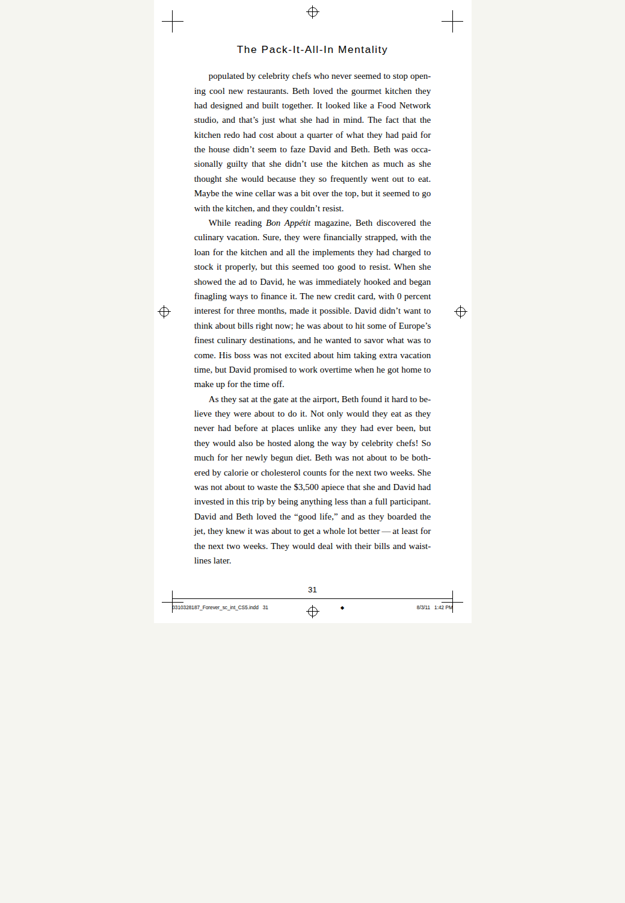The Pack-It-All-In Mentality
populated by celebrity chefs who never seemed to stop opening cool new restaurants. Beth loved the gourmet kitchen they had designed and built together. It looked like a Food Network studio, and that’s just what she had in mind. The fact that the kitchen redo had cost about a quarter of what they had paid for the house didn’t seem to faze David and Beth. Beth was occasionally guilty that she didn’t use the kitchen as much as she thought she would because they so frequently went out to eat. Maybe the wine cellar was a bit over the top, but it seemed to go with the kitchen, and they couldn’t resist.
While reading Bon Appétit magazine, Beth discovered the culinary vacation. Sure, they were financially strapped, with the loan for the kitchen and all the implements they had charged to stock it properly, but this seemed too good to resist. When she showed the ad to David, he was immediately hooked and began finagling ways to finance it. The new credit card, with 0 percent interest for three months, made it possible. David didn’t want to think about bills right now; he was about to hit some of Europe’s finest culinary destinations, and he wanted to savor what was to come. His boss was not excited about him taking extra vacation time, but David promised to work overtime when he got home to make up for the time off.
As they sat at the gate at the airport, Beth found it hard to believe they were about to do it. Not only would they eat as they never had before at places unlike any they had ever been, but they would also be hosted along the way by celebrity chefs! So much for her newly begun diet. Beth was not about to be bothered by calorie or cholesterol counts for the next two weeks. She was not about to waste the $3,500 apiece that she and David had invested in this trip by being anything less than a full participant. David and Beth loved the “good life,” and as they boarded the jet, they knew it was about to get a whole lot better — at least for the next two weeks. They would deal with their bills and waistlines later.
31
0310328187_Forever_sc_int_CS5.indd 31 ◆ 8/3/11 1:42 PM